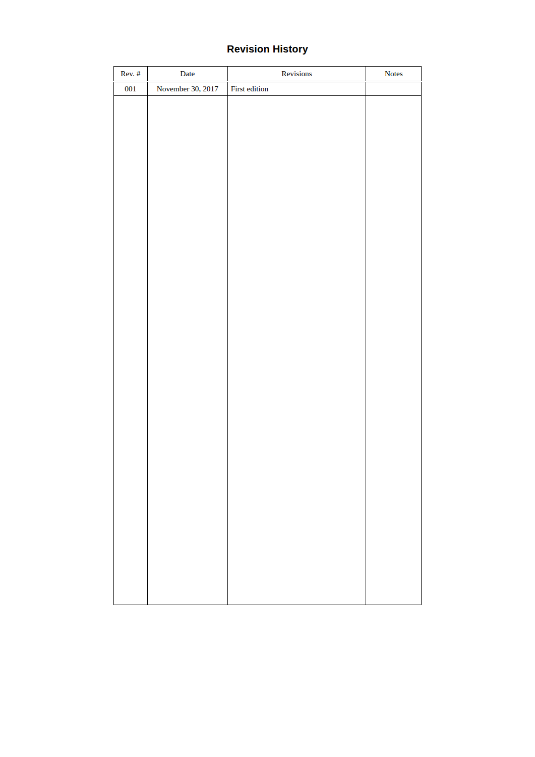Revision History
| Rev. # | Date | Revisions | Notes |
| --- | --- | --- | --- |
| 001 | November 30, 2017 | First edition | |